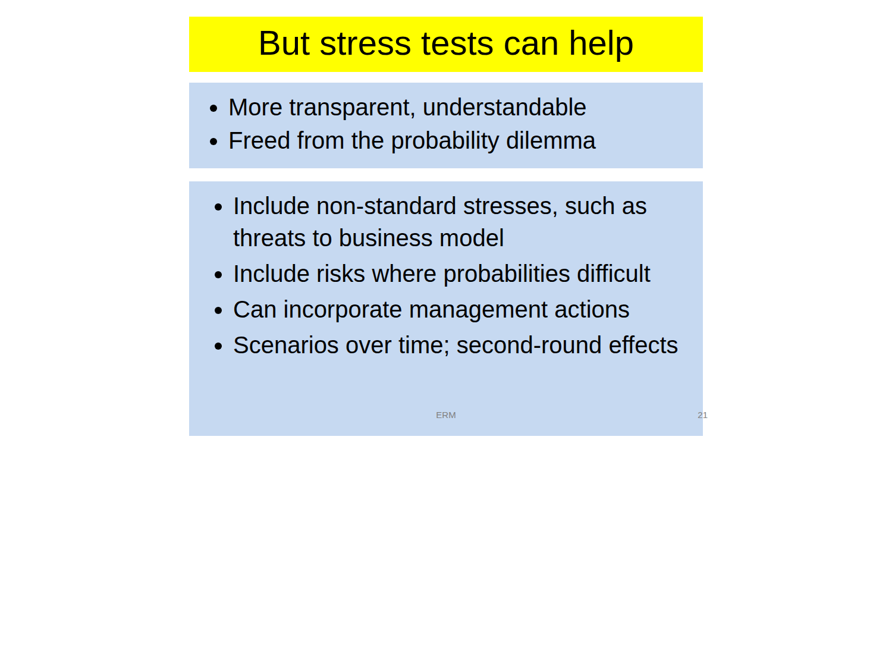But stress tests can help
More transparent, understandable
Freed from the probability dilemma
Include non-standard stresses, such as threats to business model
Include risks where probabilities difficult
Can incorporate management actions
Scenarios over time; second-round effects
ERM
21